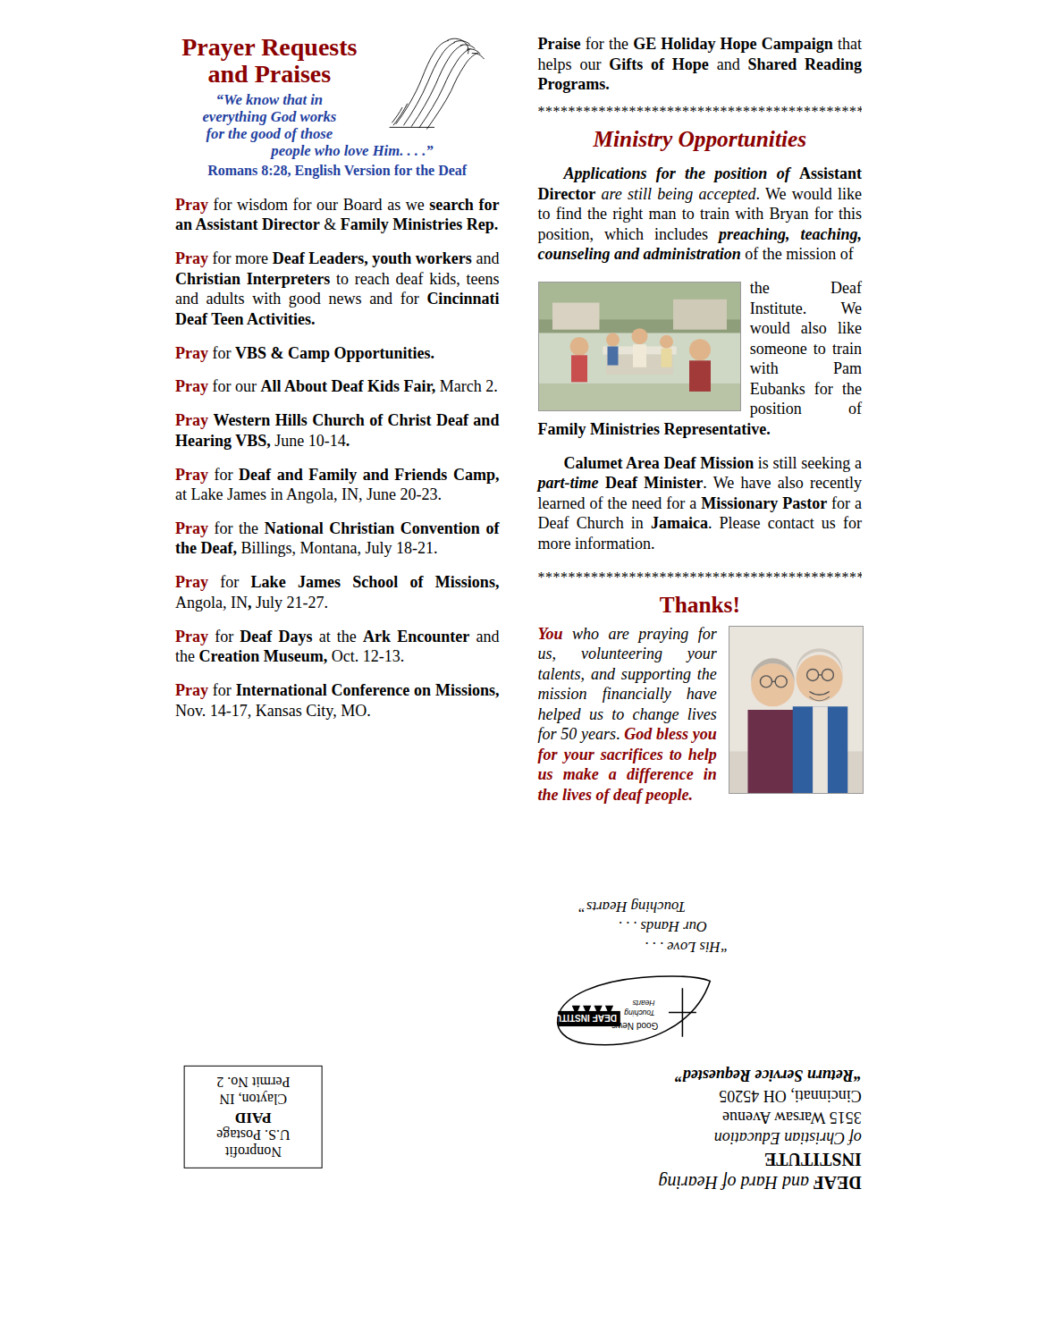Prayer Requests
and Praises
“We know that in everything God works for the good of those people who love Him. . . .”
Romans 8:28, English Version for the Deaf
Pray for wisdom for our Board as we search for an Assistant Director & Family Ministries Rep.
Pray for more Deaf Leaders, youth workers and Christian Interpreters to reach deaf kids, teens and adults with good news and for Cincinnati Deaf Teen Activities.
Pray for VBS & Camp Opportunities.
Pray for our All About Deaf Kids Fair, March 2.
Pray Western Hills Church of Christ Deaf and Hearing VBS, June 10-14.
Pray for Deaf and Family and Friends Camp, at Lake James in Angola, IN, June 20-23.
Pray for the National Christian Convention of the Deaf, Billings, Montana, July 18-21.
Pray for Lake James School of Missions, Angola, IN, July 21-27.
Pray for Deaf Days at the Ark Encounter and the Creation Museum, Oct. 12-13.
Pray for International Conference on Missions, Nov. 14-17, Kansas City, MO.
Praise for the GE Holiday Hope Campaign that helps our Gifts of Hope and Shared Reading Programs.
***********************************************
Ministry Opportunities
Applications for the position of Assistant Director are still being accepted. We would like to find the right man to train with Bryan for this position, which includes preaching, teaching, counseling and administration of the mission of
the Deaf Institute. We would also like someone to train with Pam Eubanks for the position of Family Ministries Representative.
Calumet Area Deaf Mission is still seeking a part-time Deaf Minister. We have also recently learned of the need for a Missionary Pastor for a Deaf Church in Jamaica. Please contact us for more information.
***********************************************
Thanks!
You who are praying for us, volunteering your talents, and supporting the mission financially have helped us to change lives for 50 years. God bless you for your sacrifices to help us make a difference in the lives of deaf people.
Nonprofit
U.S. Postage
PAID
Clayton, IN
Permit No. 2
DEAF and Hard of Hearing
INSTITUTE
of Christian Education
3515 Warsaw Avenue
Cincinnati, OH 45205
“Return Service Requested”
“His Love . . . Our Hands . . . Touching Hearts”